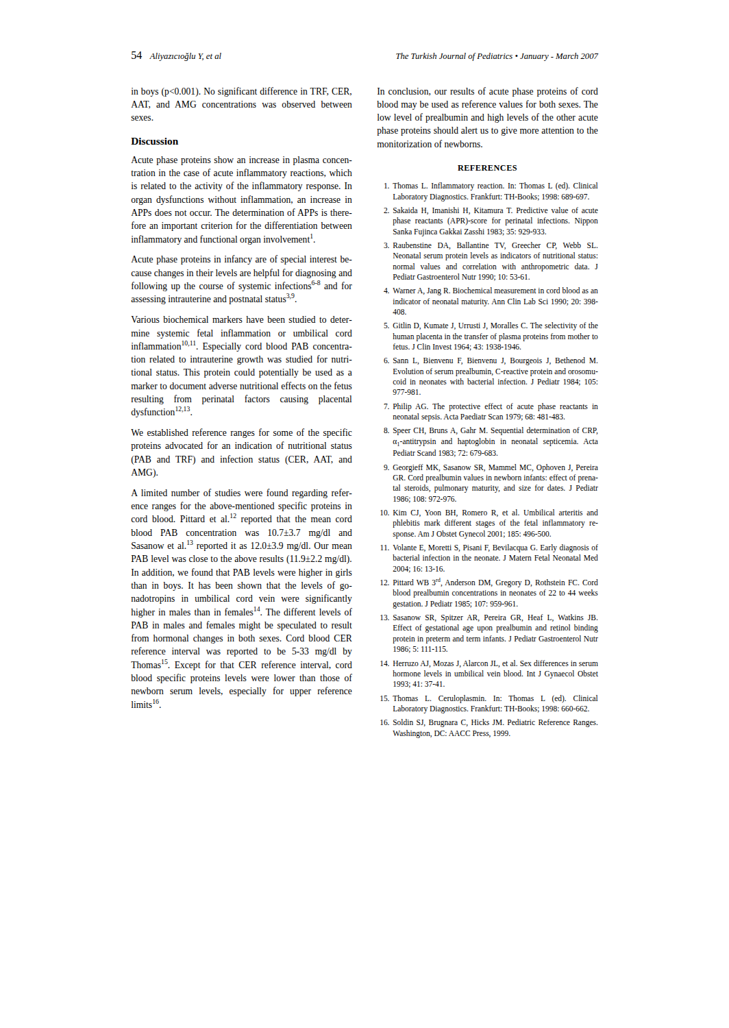54 Aliyazıcıoğlu Y, et al
The Turkish Journal of Pediatrics • January - March 2007
in boys (p<0.001). No significant difference in TRF, CER, AAT, and AMG concentrations was observed between sexes.
Discussion
Acute phase proteins show an increase in plasma concentration in the case of acute inflammatory reactions, which is related to the activity of the inflammatory response. In organ dysfunctions without inflammation, an increase in APPs does not occur. The determination of APPs is therefore an important criterion for the differentiation between inflammatory and functional organ involvement1.
Acute phase proteins in infancy are of special interest because changes in their levels are helpful for diagnosing and following up the course of systemic infections6-8 and for assessing intrauterine and postnatal status3,9.
Various biochemical markers have been studied to determine systemic fetal inflammation or umbilical cord inflammation10,11. Especially cord blood PAB concentration related to intrauterine growth was studied for nutritional status. This protein could potentially be used as a marker to document adverse nutritional effects on the fetus resulting from perinatal factors causing placental dysfunction12,13.
We established reference ranges for some of the specific proteins advocated for an indication of nutritional status (PAB and TRF) and infection status (CER, AAT, and AMG).
A limited number of studies were found regarding reference ranges for the above-mentioned specific proteins in cord blood. Pittard et al.12 reported that the mean cord blood PAB concentration was 10.7±3.7 mg/dl and Sasanow et al.13 reported it as 12.0±3.9 mg/dl. Our mean PAB level was close to the above results (11.9±2.2 mg/dl). In addition, we found that PAB levels were higher in girls than in boys. It has been shown that the levels of gonadotropins in umbilical cord vein were significantly higher in males than in females14. The different levels of PAB in males and females might be speculated to result from hormonal changes in both sexes. Cord blood CER reference interval was reported to be 5-33 mg/dl by Thomas15. Except for that CER reference interval, cord blood specific proteins levels were lower than those of newborn serum levels, especially for upper reference limits16.
In conclusion, our results of acute phase proteins of cord blood may be used as reference values for both sexes. The low level of prealbumin and high levels of the other acute phase proteins should alert us to give more attention to the monitorization of newborns.
REFERENCES
Thomas L. Inflammatory reaction. In: Thomas L (ed). Clinical Laboratory Diagnostics. Frankfurt: TH-Books; 1998: 689-697.
Sakaida H, Imanishi H, Kitamura T. Predictive value of acute phase reactants (APR)-score for perinatal infections. Nippon Sanka Fujinca Gakkai Zasshi 1983; 35: 929-933.
Raubenstine DA, Ballantine TV, Greecher CP, Webb SL. Neonatal serum protein levels as indicators of nutritional status: normal values and correlation with anthropometric data. J Pediatr Gastroenterol Nutr 1990; 10: 53-61.
Warner A, Jang R. Biochemical measurement in cord blood as an indicator of neonatal maturity. Ann Clin Lab Sci 1990; 20: 398-408.
Gitlin D, Kumate J, Urrusti J, Moralles C. The selectivity of the human placenta in the transfer of plasma proteins from mother to fetus. J Clin Invest 1964; 43: 1938-1946.
Sann L, Bienvenu F, Bienvenu J, Bourgeois J, Bethenod M. Evolution of serum prealbumin, C-reactive protein and orosomucoid in neonates with bacterial infection. J Pediatr 1984; 105: 977-981.
Philip AG. The protective effect of acute phase reactants in neonatal sepsis. Acta Paediatr Scan 1979; 68: 481-483.
Speer CH, Bruns A, Gahr M. Sequential determination of CRP, α1-antitrypsin and haptoglobin in neonatal septicemia. Acta Pediatr Scand 1983; 72: 679-683.
Georgieff MK, Sasanow SR, Mammel MC, Ophoven J, Pereira GR. Cord prealbumin values in newborn infants: effect of prenatal steroids, pulmonary maturity, and size for dates. J Pediatr 1986; 108: 972-976.
Kim CJ, Yoon BH, Romero R, et al. Umbilical arteritis and phlebitis mark different stages of the fetal inflammatory response. Am J Obstet Gynecol 2001; 185: 496-500.
Volante E, Moretti S, Pisani F, Bevilacqua G. Early diagnosis of bacterial infection in the neonate. J Matern Fetal Neonatal Med 2004; 16: 13-16.
Pittard WB 3rd, Anderson DM, Gregory D, Rothstein FC. Cord blood prealbumin concentrations in neonates of 22 to 44 weeks gestation. J Pediatr 1985; 107: 959-961.
Sasanow SR, Spitzer AR, Pereira GR, Heaf L, Watkins JB. Effect of gestational age upon prealbumin and retinol binding protein in preterm and term infants. J Pediatr Gastroenterol Nutr 1986; 5: 111-115.
Herruzo AJ, Mozas J, Alarcon JL, et al. Sex differences in serum hormone levels in umbilical vein blood. Int J Gynaecol Obstet 1993; 41: 37-41.
Thomas L. Ceruloplasmin. In: Thomas L (ed). Clinical Laboratory Diagnostics. Frankfurt: TH-Books; 1998: 660-662.
Soldin SJ, Brugnara C, Hicks JM. Pediatric Reference Ranges. Washington, DC: AACC Press, 1999.